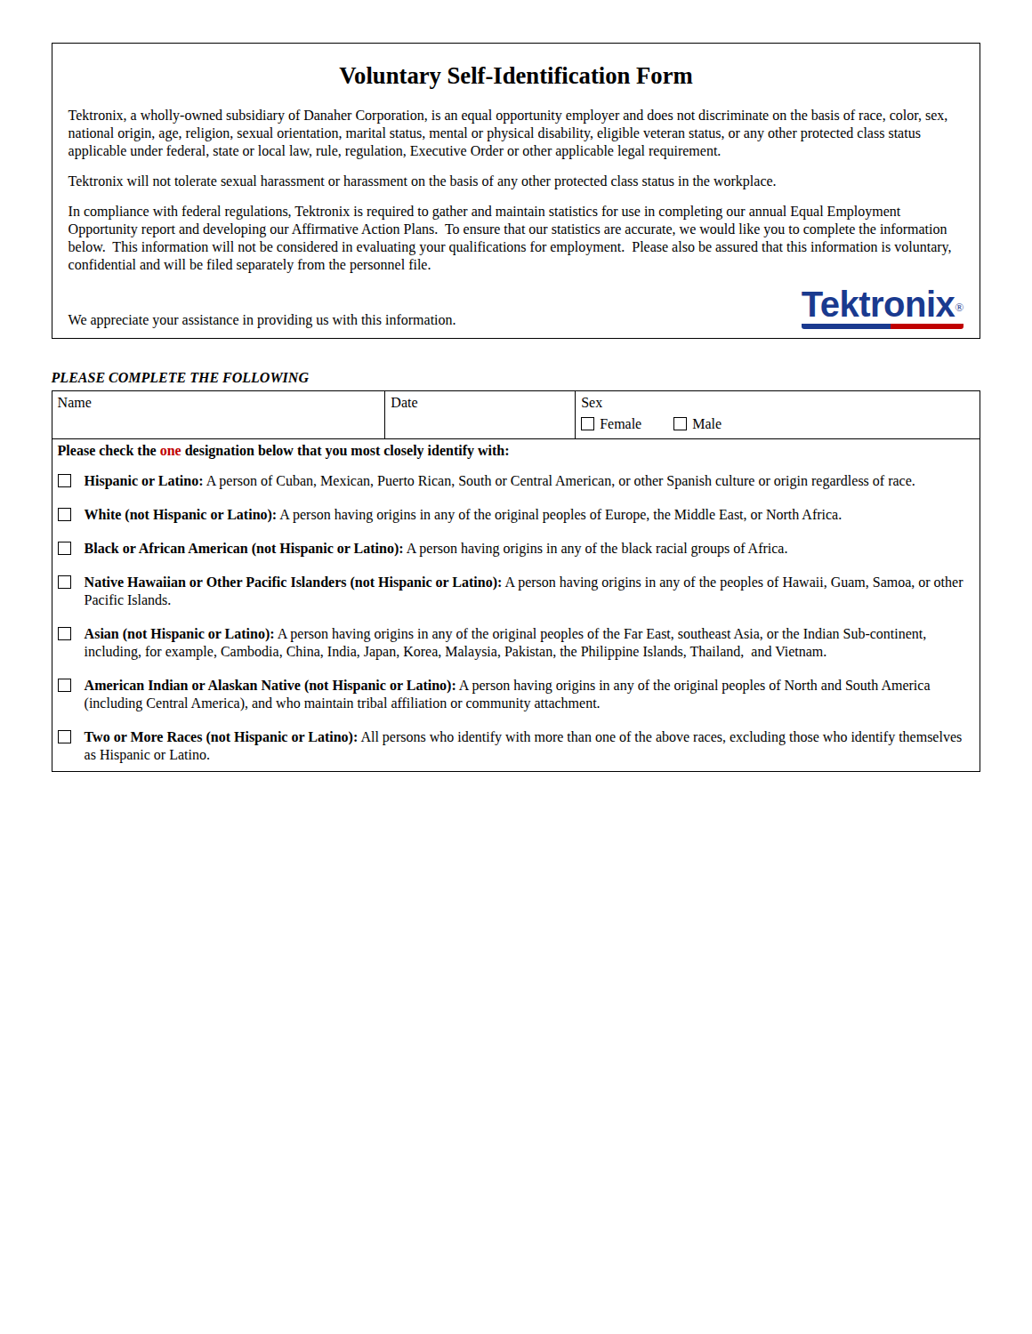Voluntary Self-Identification Form
Tektronix, a wholly-owned subsidiary of Danaher Corporation, is an equal opportunity employer and does not discriminate on the basis of race, color, sex, national origin, age, religion, sexual orientation, marital status, mental or physical disability, eligible veteran status, or any other protected class status applicable under federal, state or local law, rule, regulation, Executive Order or other applicable legal requirement.
Tektronix will not tolerate sexual harassment or harassment on the basis of any other protected class status in the workplace.
In compliance with federal regulations, Tektronix is required to gather and maintain statistics for use in completing our annual Equal Employment Opportunity report and developing our Affirmative Action Plans. To ensure that our statistics are accurate, we would like you to complete the information below. This information will not be considered in evaluating your qualifications for employment. Please also be assured that this information is voluntary, confidential and will be filed separately from the personnel file.
We appreciate your assistance in providing us with this information.
Tektronix®
PLEASE COMPLETE THE FOLLOWING
| Name | Date | Sex Female Male |
| Please check the one designation below that you most closely identify with: Hispanic or Latino: A person of Cuban, Mexican, Puerto Rican, South or Central American, or other Spanish culture or origin regardless of race. White (not Hispanic or Latino): A person having origins in any of the original peoples of Europe, the Middle East, or North Africa. Black or African American (not Hispanic or Latino): A person having origins in any of the black racial groups of Africa. Native Hawaiian or Other Pacific Islanders (not Hispanic or Latino): A person having origins in any of the peoples of Hawaii, Guam, Samoa, or other Pacific Islands. Asian (not Hispanic or Latino): A person having origins in any of the original peoples of the Far East, southeast Asia, or the Indian Sub-continent, including, for example, Cambodia, China, India, Japan, Korea, Malaysia, Pakistan, the Philippine Islands, Thailand, and Vietnam. American Indian or Alaskan Native (not Hispanic or Latino): A person having origins in any of the original peoples of North and South America (including Central America), and who maintain tribal affiliation or community attachment. Two or More Races (not Hispanic or Latino): All persons who identify with more than one of the above races, excluding those who identify themselves as Hispanic or Latino. |